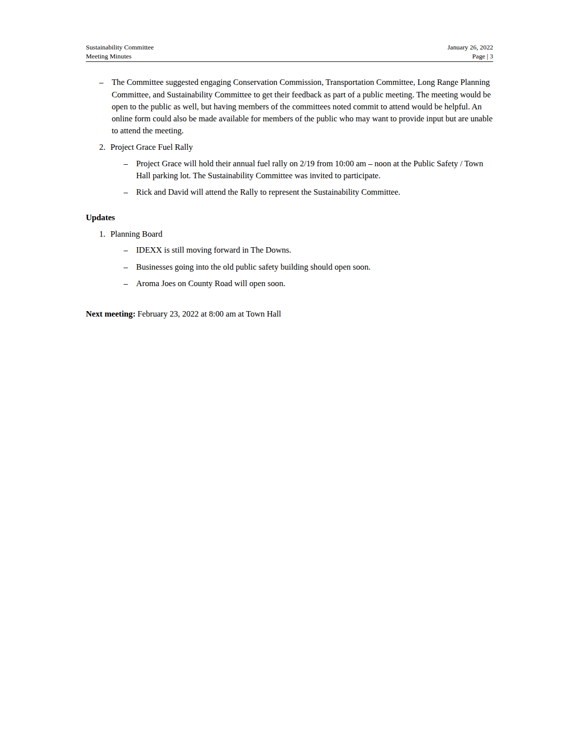Sustainability Committee Meeting Minutes
January 26, 2022 Page | 3
The Committee suggested engaging Conservation Commission, Transportation Committee, Long Range Planning Committee, and Sustainability Committee to get their feedback as part of a public meeting. The meeting would be open to the public as well, but having members of the committees noted commit to attend would be helpful. An online form could also be made available for members of the public who may want to provide input but are unable to attend the meeting.
Project Grace Fuel Rally
Project Grace will hold their annual fuel rally on 2/19 from 10:00 am – noon at the Public Safety / Town Hall parking lot. The Sustainability Committee was invited to participate.
Rick and David will attend the Rally to represent the Sustainability Committee.
Updates
Planning Board
IDEXX is still moving forward in The Downs.
Businesses going into the old public safety building should open soon.
Aroma Joes on County Road will open soon.
Next meeting: February 23, 2022 at 8:00 am at Town Hall